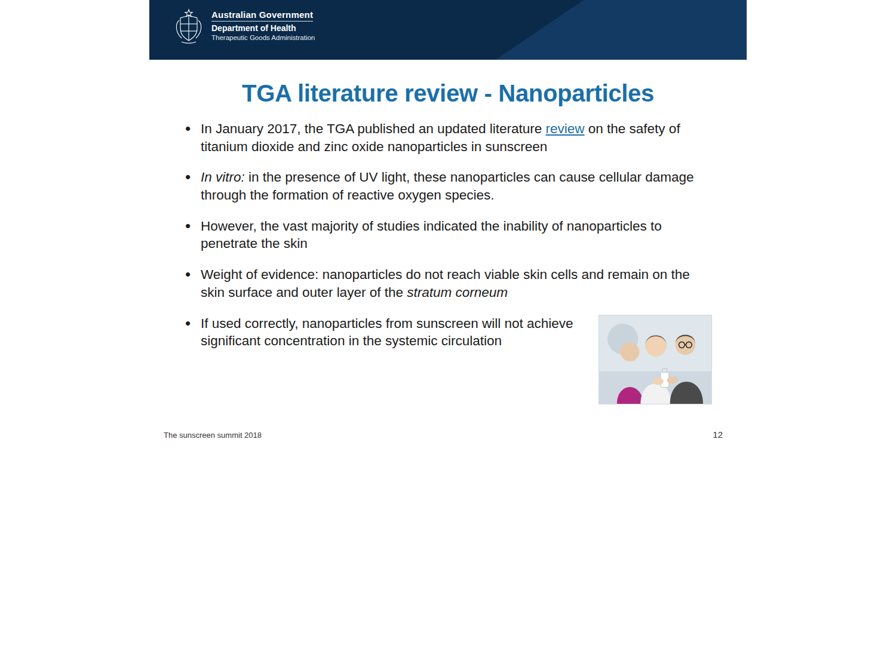Australian Government
Department of Health
Therapeutic Goods Administration
TGA literature review - Nanoparticles
In January 2017, the TGA published an updated literature review on the safety of titanium dioxide and zinc oxide nanoparticles in sunscreen
In vitro: in the presence of UV light, these nanoparticles can cause cellular damage through the formation of reactive oxygen species.
However, the vast majority of studies indicated the inability of nanoparticles to penetrate the skin
Weight of evidence: nanoparticles do not reach viable skin cells and remain on the skin surface and outer layer of the stratum corneum
If used correctly, nanoparticles from sunscreen will not achieve significant concentration in the systemic circulation
The sunscreen summit 2018
12